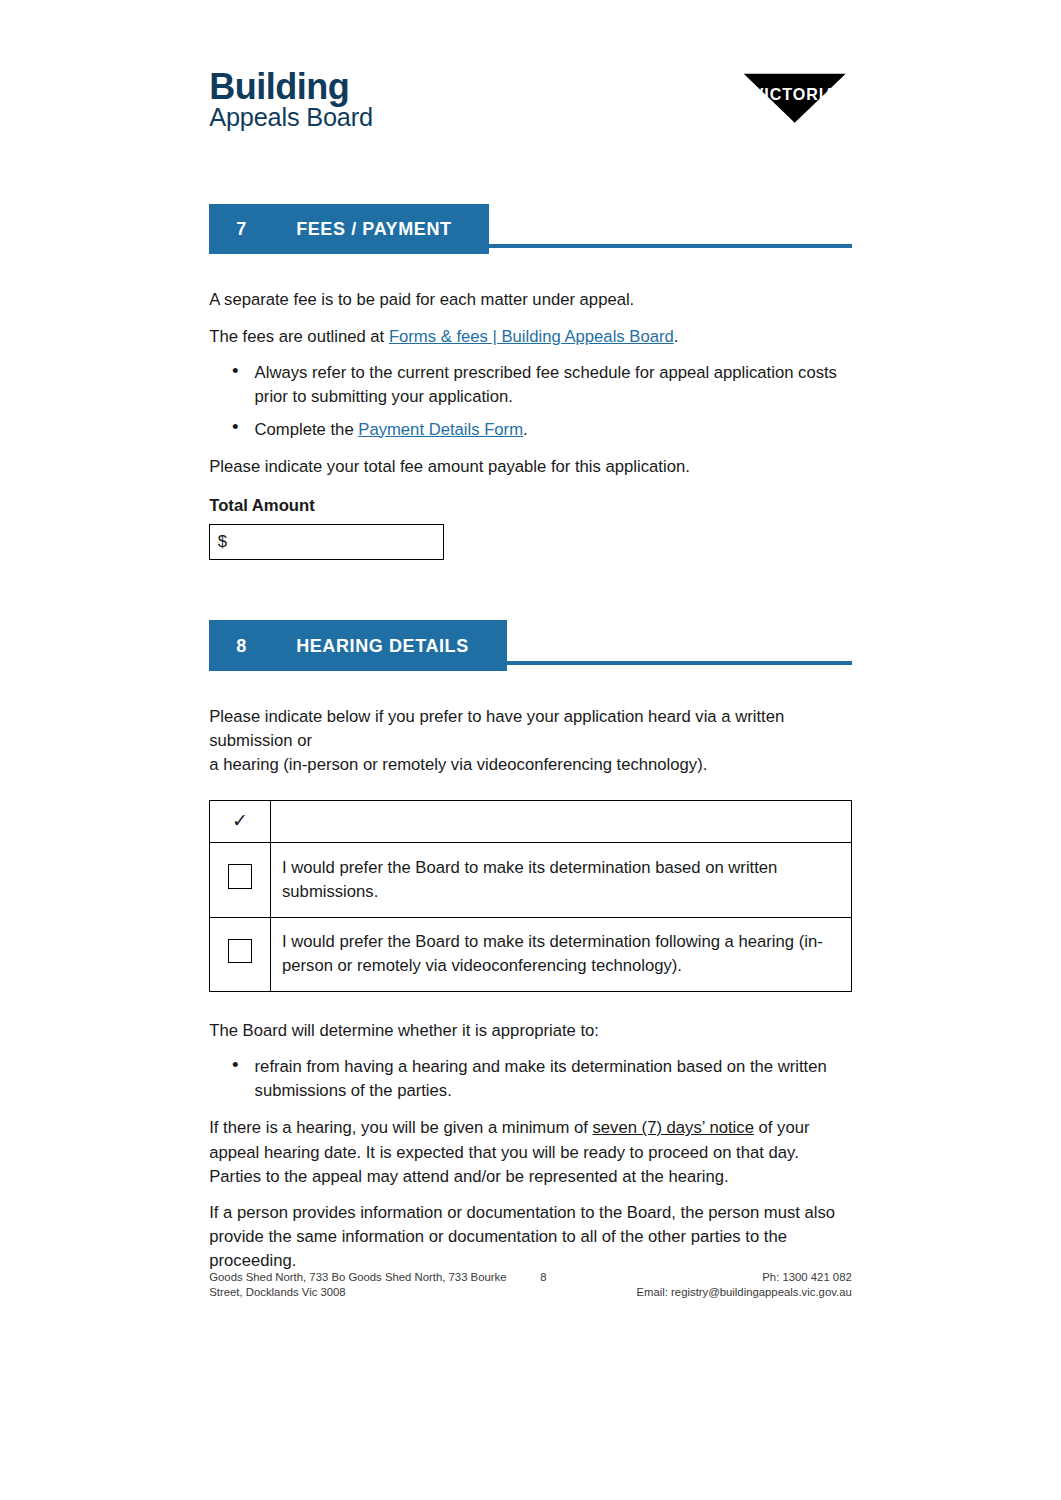Building
Appeals Board
VICTORIA
7
FEES / PAYMENT
A separate fee is to be paid for each matter under appeal.
The fees are outlined at Forms & fees | Building Appeals Board.
Always refer to the current prescribed fee schedule for appeal application costs prior to submitting your application.
Complete the Payment Details Form.
Please indicate your total fee amount payable for this application.
Total Amount
$
8
HEARING DETAILS
Please indicate below if you prefer to have your application heard via a written submission or
a hearing (in-person or remotely via videoconferencing technology).
| ✓ | |
| | I would prefer the Board to make its determination based on written submissions. |
| | I would prefer the Board to make its determination following a hearing (in-person or remotely via videoconferencing technology). |
The Board will determine whether it is appropriate to:
refrain from having a hearing and make its determination based on the written submissions of the parties.
If there is a hearing, you will be given a minimum of seven (7) days’ notice of your appeal hearing date. It is expected that you will be ready to proceed on that day. Parties to the appeal may attend and/or be represented at the hearing.
If a person provides information or documentation to the Board, the person must also provide the same information or documentation to all of the other parties to the proceeding.
Goods Shed North, 733 Bo Goods Shed North, 733 Bourke Street, Docklands Vic 3008
8
Ph: 1300 421 082
Email: registry@buildingappeals.vic.gov.au